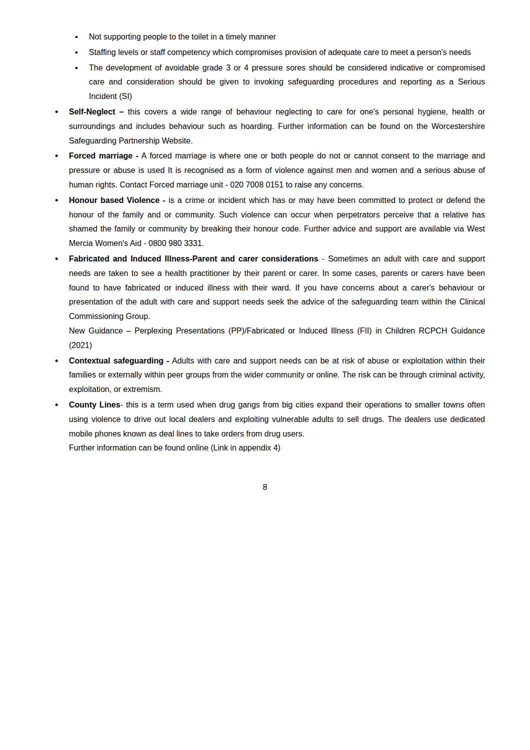Not supporting people to the toilet in a timely manner
Staffing levels or staff competency which compromises provision of adequate care to meet a person's needs
The development of avoidable grade 3 or 4 pressure sores should be considered indicative or compromised care and consideration should be given to invoking safeguarding procedures and reporting as a Serious Incident (SI)
Self-Neglect – this covers a wide range of behaviour neglecting to care for one's personal hygiene, health or surroundings and includes behaviour such as hoarding. Further information can be found on the Worcestershire Safeguarding Partnership Website.
Forced marriage - A forced marriage is where one or both people do not or cannot consent to the marriage and pressure or abuse is used It is recognised as a form of violence against men and women and a serious abuse of human rights. Contact Forced marriage unit - 020 7008 0151 to raise any concerns.
Honour based Violence - is a crime or incident which has or may have been committed to protect or defend the honour of the family and or community. Such violence can occur when perpetrators perceive that a relative has shamed the family or community by breaking their honour code. Further advice and support are available via West Mercia Women's Aid - 0800 980 3331.
Fabricated and Induced Illness-Parent and carer considerations - Sometimes an adult with care and support needs are taken to see a health practitioner by their parent or carer. In some cases, parents or carers have been found to have fabricated or induced illness with their ward. If you have concerns about a carer's behaviour or presentation of the adult with care and support needs seek the advice of the safeguarding team within the Clinical Commissioning Group.
New Guidance – Perplexing Presentations (PP)/Fabricated or Induced Illness (FII) in Children RCPCH Guidance (2021)
Contextual safeguarding - Adults with care and support needs can be at risk of abuse or exploitation within their families or externally within peer groups from the wider community or online. The risk can be through criminal activity, exploitation, or extremism.
County Lines- this is a term used when drug gangs from big cities expand their operations to smaller towns often using violence to drive out local dealers and exploiting vulnerable adults to sell drugs. The dealers use dedicated mobile phones known as deal lines to take orders from drug users.
Further information can be found online (Link in appendix 4)
8